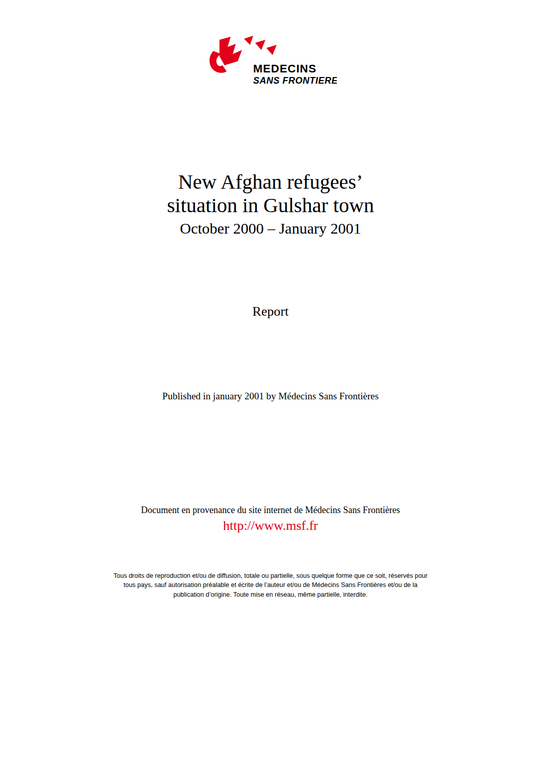MEDECINS SANS FRONTIERES
New Afghan refugees’
situation in Gulshar town
October 2000 – January 2001
Report
Published in january 2001 by Médecins Sans Frontières
Document en provenance du site internet de Médecins Sans Frontières
http://www.msf.fr
Tous droits de reproduction et/ou de diffusion, totale ou partielle, sous quelque forme que ce soit, réservés pour tous pays, sauf autorisation préalable et écrite de l’auteur et/ou de Médecins Sans Frontières et/ou de la publication d’origine. Toute mise en réseau, même partielle, interdite.